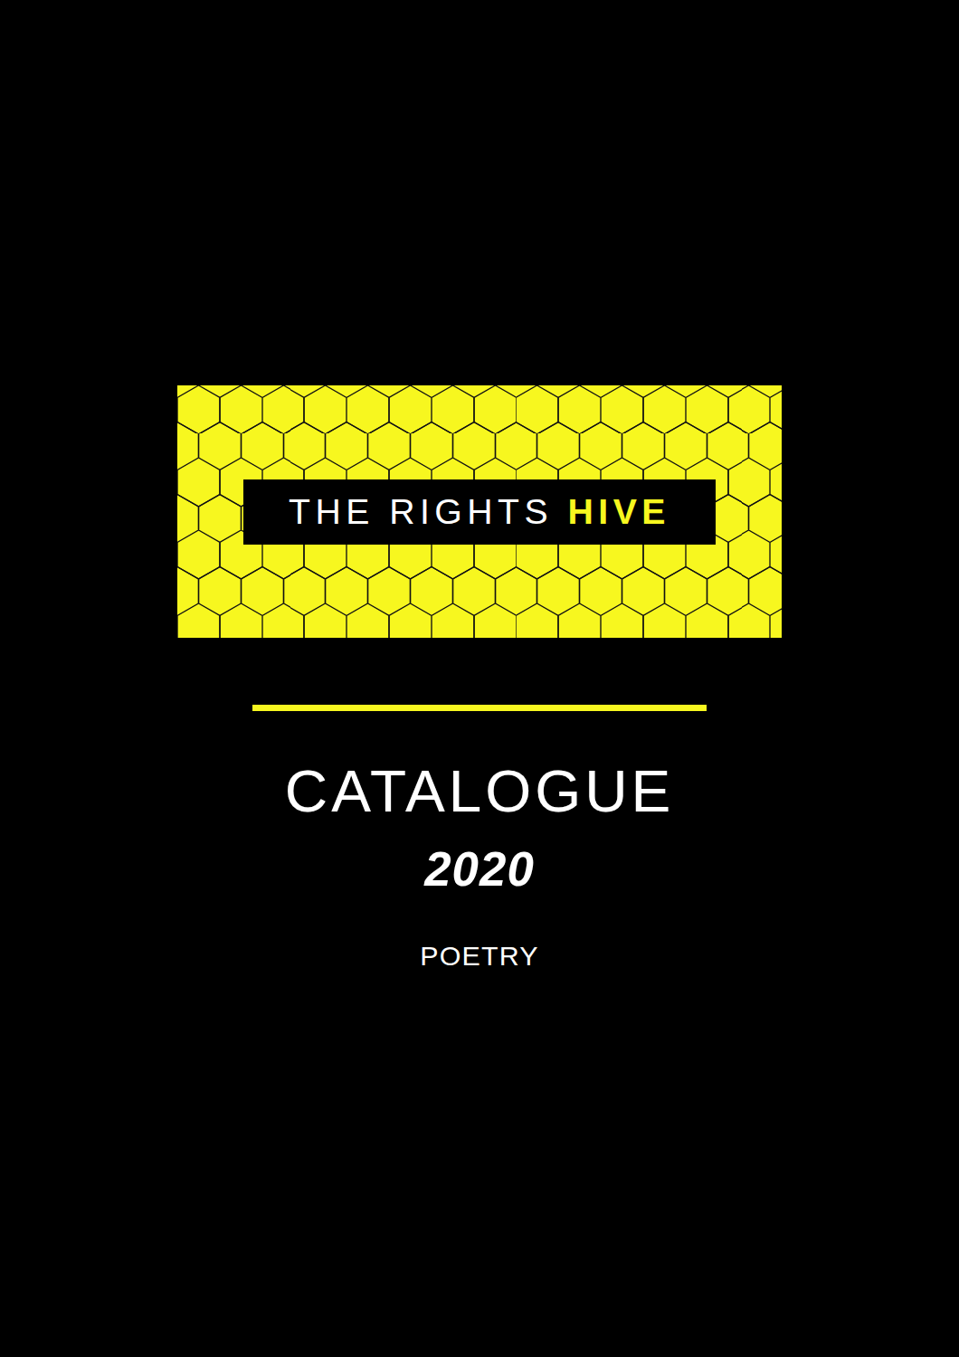THE RIGHTS HIVE
CATALOGUE
2020
POETRY